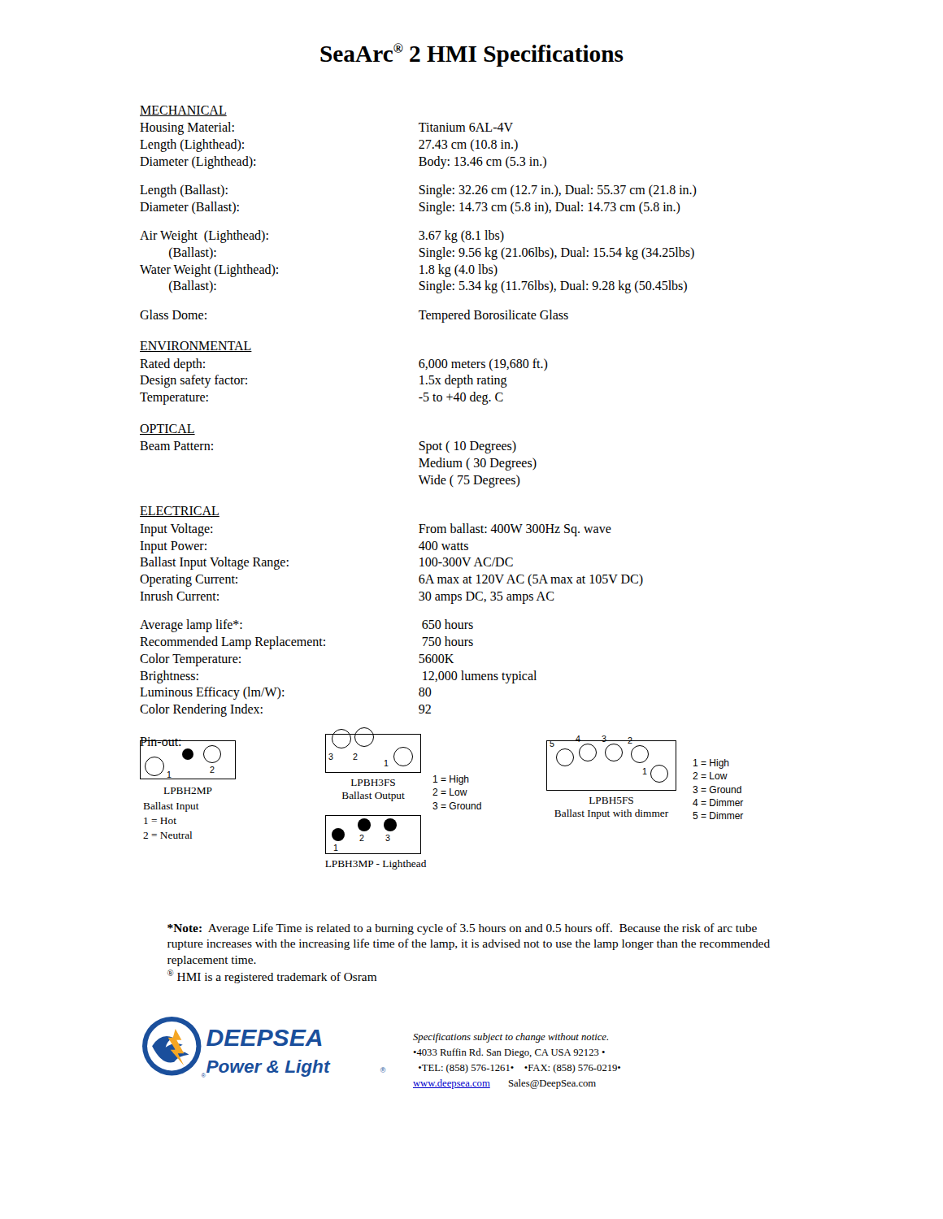SeaArc® 2 HMI Specifications
MECHANICAL
| Housing Material: | Titanium 6AL-4V |
| Length (Lighthead): | 27.43 cm (10.8 in.) |
| Diameter (Lighthead): | Body: 13.46 cm (5.3 in.) |
| Length (Ballast): | Single: 32.26 cm (12.7 in.), Dual: 55.37 cm (21.8 in.) |
| Diameter (Ballast): | Single: 14.73 cm (5.8 in), Dual: 14.73 cm (5.8 in.) |
| Air Weight (Lighthead): | 3.67 kg (8.1 lbs) |
| (Ballast): | Single: 9.56 kg (21.06lbs), Dual: 15.54 kg (34.25lbs) |
| Water Weight (Lighthead): | 1.8 kg (4.0 lbs) |
| (Ballast): | Single: 5.34 kg (11.76lbs), Dual: 9.28 kg (50.45lbs) |
| Glass Dome: | Tempered Borosilicate Glass |
ENVIRONMENTAL
| Rated depth: | 6,000 meters (19,680 ft.) |
| Design safety factor: | 1.5x depth rating |
| Temperature: | -5 to +40 deg. C |
OPTICAL
| Beam Pattern: | Spot ( 10 Degrees) |
| | Medium ( 30 Degrees) |
| | Wide ( 75 Degrees) |
ELECTRICAL
| Input Voltage: | From ballast: 400W 300Hz Sq. wave |
| Input Power: | 400 watts |
| Ballast Input Voltage Range: | 100-300V AC/DC |
| Operating Current: | 6A max at 120V AC (5A max at 105V DC) |
| Inrush Current: | 30 amps DC, 35 amps AC |
| Average lamp life*: | 650 hours |
| Recommended Lamp Replacement: | 750 hours |
| Color Temperature: | 5600K |
| Brightness: | 12,000 lumens typical |
| Luminous Efficacy (lm/W): | 80 |
| Color Rendering Index: | 92 |
Pin-out:
1
2
LPBH2MP
Ballast Input
1 = Hot
2 = Neutral
3
2
1
LPBH3FS
Ballast Output
1
2
3
LPBH3MP - Lighthead
1 = High
2 = Low
3 = Ground
5
4
3
2
1
LPBH5FS
Ballast Input with dimmer
1 = High
2 = Low
3 = Ground
4 = Dimmer
5 = Dimmer
*Note: Average Life Time is related to a burning cycle of 3.5 hours on and 0.5 hours off. Because the risk of arc tube rupture increases with the increasing life time of the lamp, it is advised not to use the lamp longer than the recommended replacement time.
® HMI is a registered trademark of Osram
DEEPSEA Power & Light ® ®
Specifications subject to change without notice.
•4033 Ruffin Rd. San Diego, CA USA 92123 •
•TEL: (858) 576-1261• •FAX: (858) 576-0219•
www.deepsea.com Sales@DeepSea.com